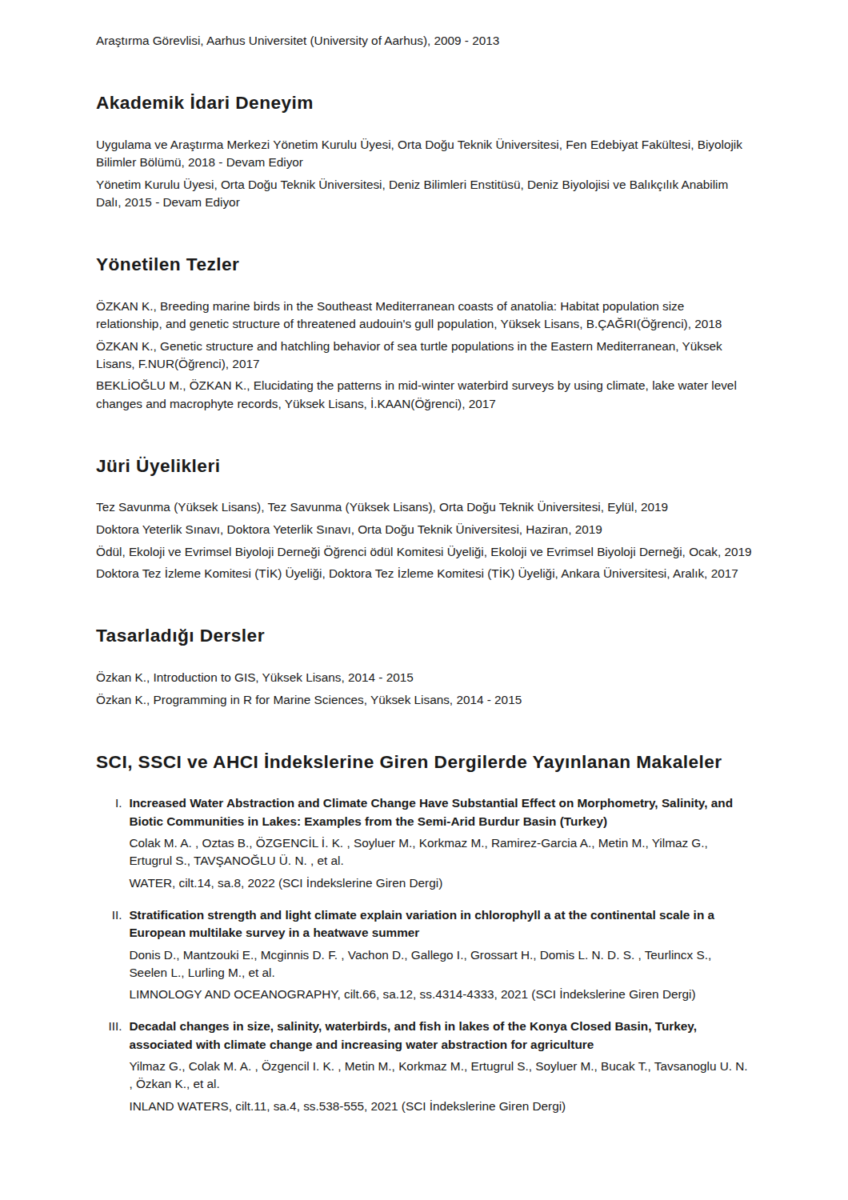Araştırma Görevlisi, Aarhus Universitet (University of Aarhus), 2009 - 2013
Akademik İdari Deneyim
Uygulama ve Araştırma Merkezi Yönetim Kurulu Üyesi, Orta Doğu Teknik Üniversitesi, Fen Edebiyat Fakültesi, Biyolojik Bilimler Bölümü, 2018 - Devam Ediyor
Yönetim Kurulu Üyesi, Orta Doğu Teknik Üniversitesi, Deniz Bilimleri Enstitüsü, Deniz Biyolojisi ve Balıkçılık Anabilim Dalı, 2015 - Devam Ediyor
Yönetilen Tezler
ÖZKAN K., Breeding marine birds in the Southeast Mediterranean coasts of anatolia: Habitat population size relationship, and genetic structure of threatened audouin's gull population, Yüksek Lisans, B.ÇAĞRI(Öğrenci), 2018
ÖZKAN K., Genetic structure and hatchling behavior of sea turtle populations in the Eastern Mediterranean, Yüksek Lisans, F.NUR(Öğrenci), 2017
BEKLİOĞLU M., ÖZKAN K., Elucidating the patterns in mid-winter waterbird surveys by using climate, lake water level changes and macrophyte records, Yüksek Lisans, İ.KAAN(Öğrenci), 2017
Jüri Üyelikleri
Tez Savunma (Yüksek Lisans), Tez Savunma (Yüksek Lisans), Orta Doğu Teknik Üniversitesi, Eylül, 2019
Doktora Yeterlik Sınavı, Doktora Yeterlik Sınavı, Orta Doğu Teknik Üniversitesi, Haziran, 2019
Ödül, Ekoloji ve Evrimsel Biyoloji Derneği Öğrenci ödül Komitesi Üyeliği, Ekoloji ve Evrimsel Biyoloji Derneği, Ocak, 2019
Doktora Tez İzleme Komitesi (TİK) Üyeliği, Doktora Tez İzleme Komitesi (TİK) Üyeliği, Ankara Üniversitesi, Aralık, 2017
Tasarladığı Dersler
Özkan K., Introduction to GIS, Yüksek Lisans, 2014 - 2015
Özkan K., Programming in R for Marine Sciences, Yüksek Lisans, 2014 - 2015
SCI, SSCI ve AHCI İndekslerine Giren Dergilerde Yayınlanan Makaleler
Increased Water Abstraction and Climate Change Have Substantial Effect on Morphometry, Salinity, and Biotic Communities in Lakes: Examples from the Semi-Arid Burdur Basin (Turkey)
Colak M. A. , Oztas B., ÖZGENCİL İ. K. , Soyluer M., Korkmaz M., Ramirez-Garcia A., Metin M., Yilmaz G., Ertugrul S., TAVŞANOĞLU Ü. N. , et al.
WATER, cilt.14, sa.8, 2022 (SCI İndekslerine Giren Dergi)
Stratification strength and light climate explain variation in chlorophyll a at the continental scale in a European multilake survey in a heatwave summer
Donis D., Mantzouki E., Mcginnis D. F. , Vachon D., Gallego I., Grossart H., Domis L. N. D. S. , Teurlincx S., Seelen L., Lurling M., et al.
LIMNOLOGY AND OCEANOGRAPHY, cilt.66, sa.12, ss.4314-4333, 2021 (SCI İndekslerine Giren Dergi)
Decadal changes in size, salinity, waterbirds, and fish in lakes of the Konya Closed Basin, Turkey, associated with climate change and increasing water abstraction for agriculture
Yilmaz G., Colak M. A. , Özgencil I. K. , Metin M., Korkmaz M., Ertugrul S., Soyluer M., Bucak T., Tavsanoglu U. N. , Özkan K., et al.
INLAND WATERS, cilt.11, sa.4, ss.538-555, 2021 (SCI İndekslerine Giren Dergi)